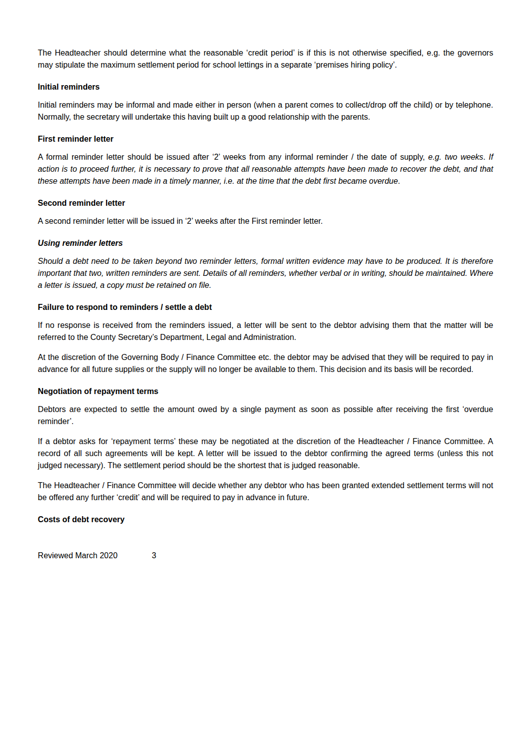The Headteacher should determine what the reasonable ‘credit period’ is if this is not otherwise specified, e.g. the governors may stipulate the maximum settlement period for school lettings in a separate ‘premises hiring policy’.
Initial reminders
Initial reminders may be informal and made either in person (when a parent comes to collect/drop off the child) or by telephone. Normally, the secretary will undertake this having built up a good relationship with the parents.
First reminder letter
A formal reminder letter should be issued after ‘2’ weeks from any informal reminder / the date of supply, e.g. two weeks. If action is to proceed further, it is necessary to prove that all reasonable attempts have been made to recover the debt, and that these attempts have been made in a timely manner, i.e. at the time that the debt first became overdue.
Second reminder letter
A second reminder letter will be issued in ‘2’ weeks after the First reminder letter.
Using reminder letters
Should a debt need to be taken beyond two reminder letters, formal written evidence may have to be produced. It is therefore important that two, written reminders are sent. Details of all reminders, whether verbal or in writing, should be maintained. Where a letter is issued, a copy must be retained on file.
Failure to respond to reminders / settle a debt
If no response is received from the reminders issued, a letter will be sent to the debtor advising them that the matter will be referred to the County Secretary’s Department, Legal and Administration.
At the discretion of the Governing Body / Finance Committee etc. the debtor may be advised that they will be required to pay in advance for all future supplies or the supply will no longer be available to them. This decision and its basis will be recorded.
Negotiation of repayment terms
Debtors are expected to settle the amount owed by a single payment as soon as possible after receiving the first ‘overdue reminder’.
If a debtor asks for ‘repayment terms’ these may be negotiated at the discretion of the Headteacher / Finance Committee. A record of all such agreements will be kept. A letter will be issued to the debtor confirming the agreed terms (unless this not judged necessary). The settlement period should be the shortest that is judged reasonable.
The Headteacher / Finance Committee will decide whether any debtor who has been granted extended settlement terms will not be offered any further ‘credit’ and will be required to pay in advance in future.
Costs of debt recovery
Reviewed March 2020 3